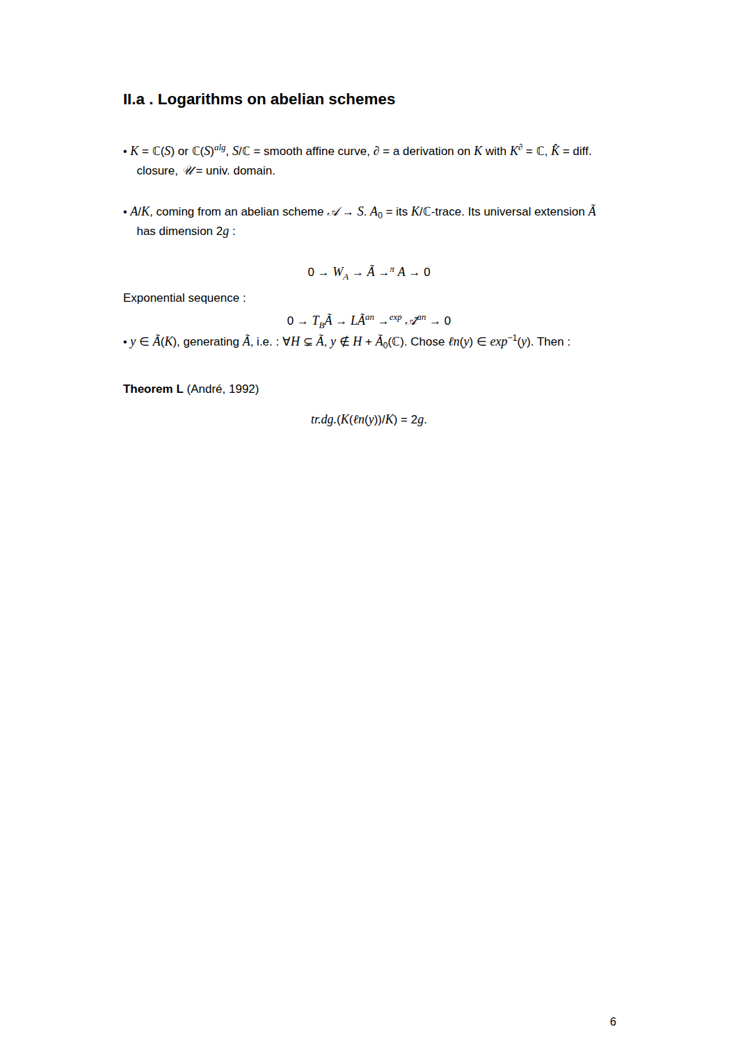II.a . Logarithms on abelian schemes
• K = ℂ(S) or ℂ(S)alg, S/ℂ = smooth affine curve, ∂ = a derivation on K with K∂ = ℂ, K̂ = diff. closure, 𝒰 = univ. domain.
• A/K, coming from an abelian scheme 𝒜 → S. A0 = its K/ℂ-trace. Its universal extension Ã has dimension 2g :
0 → WA → Ã →π A → 0
Exponential sequence :
0 → TBÃ → LÃan →exp 𝒜̃an → 0
• y ∈ Ã(K), generating Ã, i.e. : ∀H ⊊ Ã, y ∉ H + Ã0(ℂ). Chose ℓn(y) ∈ exp−1(y). Then :
Theorem L (André, 1992)
tr.dg.(K(ℓn(y))/K) = 2g.
6